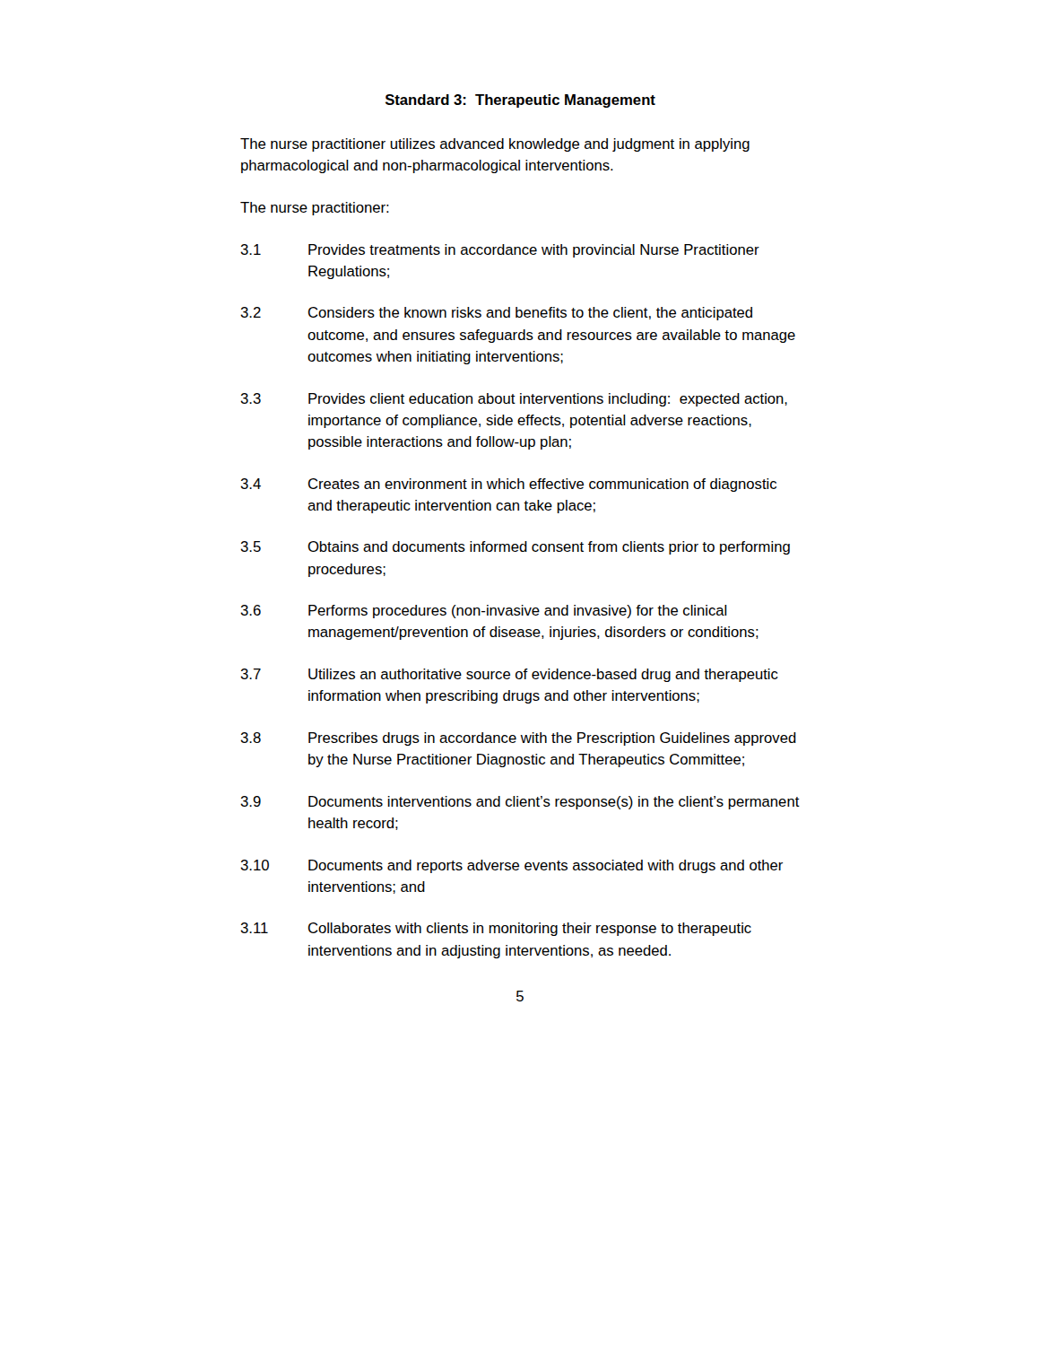Standard 3: Therapeutic Management
The nurse practitioner utilizes advanced knowledge and judgment in applying pharmacological and non-pharmacological interventions.
The nurse practitioner:
3.1 Provides treatments in accordance with provincial Nurse Practitioner Regulations;
3.2 Considers the known risks and benefits to the client, the anticipated outcome, and ensures safeguards and resources are available to manage outcomes when initiating interventions;
3.3 Provides client education about interventions including: expected action, importance of compliance, side effects, potential adverse reactions, possible interactions and follow-up plan;
3.4 Creates an environment in which effective communication of diagnostic and therapeutic intervention can take place;
3.5 Obtains and documents informed consent from clients prior to performing procedures;
3.6 Performs procedures (non-invasive and invasive) for the clinical management/prevention of disease, injuries, disorders or conditions;
3.7 Utilizes an authoritative source of evidence-based drug and therapeutic information when prescribing drugs and other interventions;
3.8 Prescribes drugs in accordance with the Prescription Guidelines approved by the Nurse Practitioner Diagnostic and Therapeutics Committee;
3.9 Documents interventions and client’s response(s) in the client’s permanent health record;
3.10 Documents and reports adverse events associated with drugs and other interventions; and
3.11 Collaborates with clients in monitoring their response to therapeutic interventions and in adjusting interventions, as needed.
5